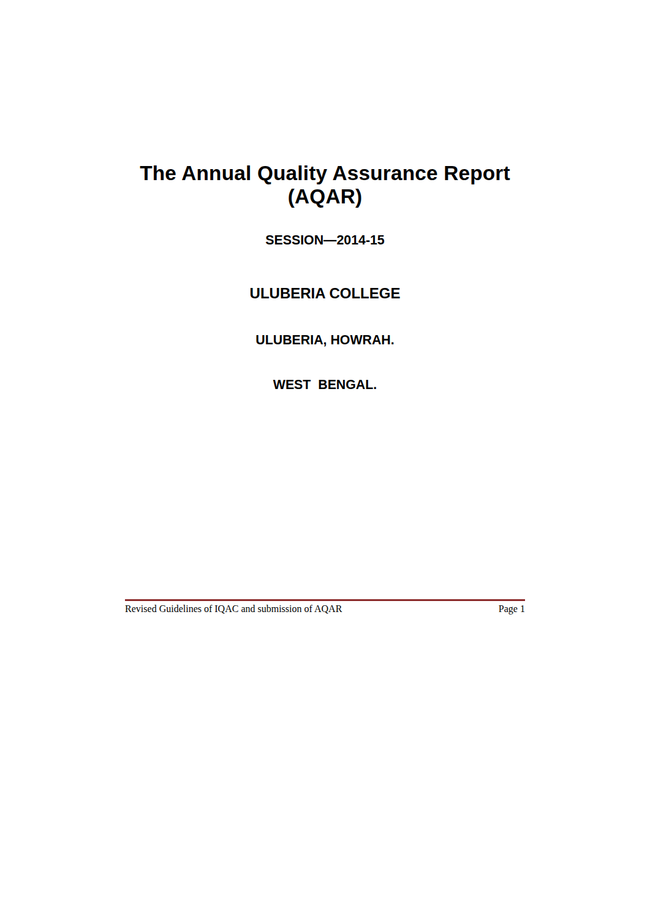The Annual Quality Assurance Report (AQAR)
SESSION—2014-15
ULUBERIA COLLEGE
ULUBERIA, HOWRAH.
WEST BENGAL.
Revised Guidelines of IQAC and submission of AQAR Page 1